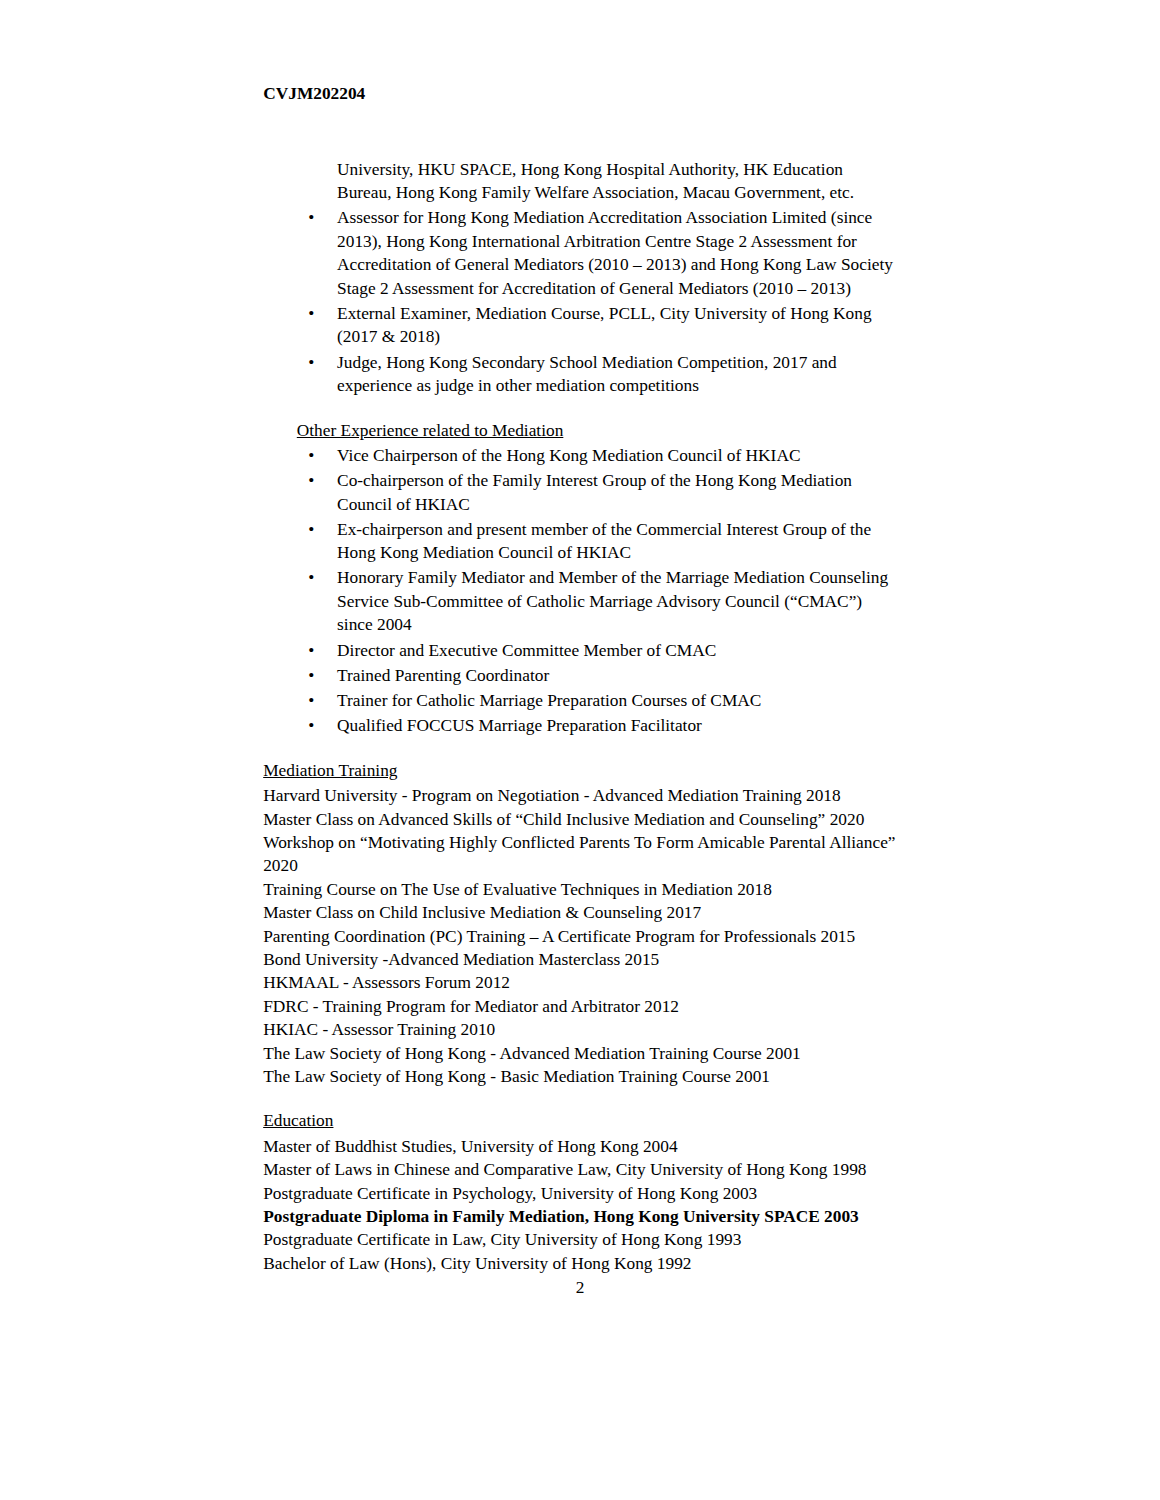CVJM202204
University, HKU SPACE, Hong Kong Hospital Authority, HK Education Bureau, Hong Kong Family Welfare Association, Macau Government, etc.
Assessor for Hong Kong Mediation Accreditation Association Limited (since 2013), Hong Kong International Arbitration Centre Stage 2 Assessment for Accreditation of General Mediators (2010 – 2013) and Hong Kong Law Society Stage 2 Assessment for Accreditation of General Mediators (2010 – 2013)
External Examiner, Mediation Course, PCLL, City University of Hong Kong (2017 & 2018)
Judge, Hong Kong Secondary School Mediation Competition, 2017 and experience as judge in other mediation competitions
Other Experience related to Mediation
Vice Chairperson of the Hong Kong Mediation Council of HKIAC
Co-chairperson of the Family Interest Group of the Hong Kong Mediation Council of HKIAC
Ex-chairperson and present member of the Commercial Interest Group of the Hong Kong Mediation Council of HKIAC
Honorary Family Mediator and Member of the Marriage Mediation Counseling Service Sub-Committee of Catholic Marriage Advisory Council (“CMAC”) since 2004
Director and Executive Committee Member of CMAC
Trained Parenting Coordinator
Trainer for Catholic Marriage Preparation Courses of CMAC
Qualified FOCCUS Marriage Preparation Facilitator
Mediation Training
Harvard University - Program on Negotiation - Advanced Mediation Training 2018
Master Class on Advanced Skills of “Child Inclusive Mediation and Counseling” 2020
Workshop on “Motivating Highly Conflicted Parents To Form Amicable Parental Alliance” 2020
Training Course on The Use of Evaluative Techniques in Mediation 2018
Master Class on Child Inclusive Mediation & Counseling 2017
Parenting Coordination (PC) Training – A Certificate Program for Professionals 2015
Bond University -Advanced Mediation Masterclass 2015
HKMAAL - Assessors Forum 2012
FDRC - Training Program for Mediator and Arbitrator 2012
HKIAC - Assessor Training 2010
The Law Society of Hong Kong - Advanced Mediation Training Course 2001
The Law Society of Hong Kong - Basic Mediation Training Course 2001
Education
Master of Buddhist Studies, University of Hong Kong 2004
Master of Laws in Chinese and Comparative Law, City University of Hong Kong 1998
Postgraduate Certificate in Psychology, University of Hong Kong 2003
Postgraduate Diploma in Family Mediation, Hong Kong University SPACE 2003
Postgraduate Certificate in Law, City University of Hong Kong 1993
Bachelor of Law (Hons), City University of Hong Kong 1992
2